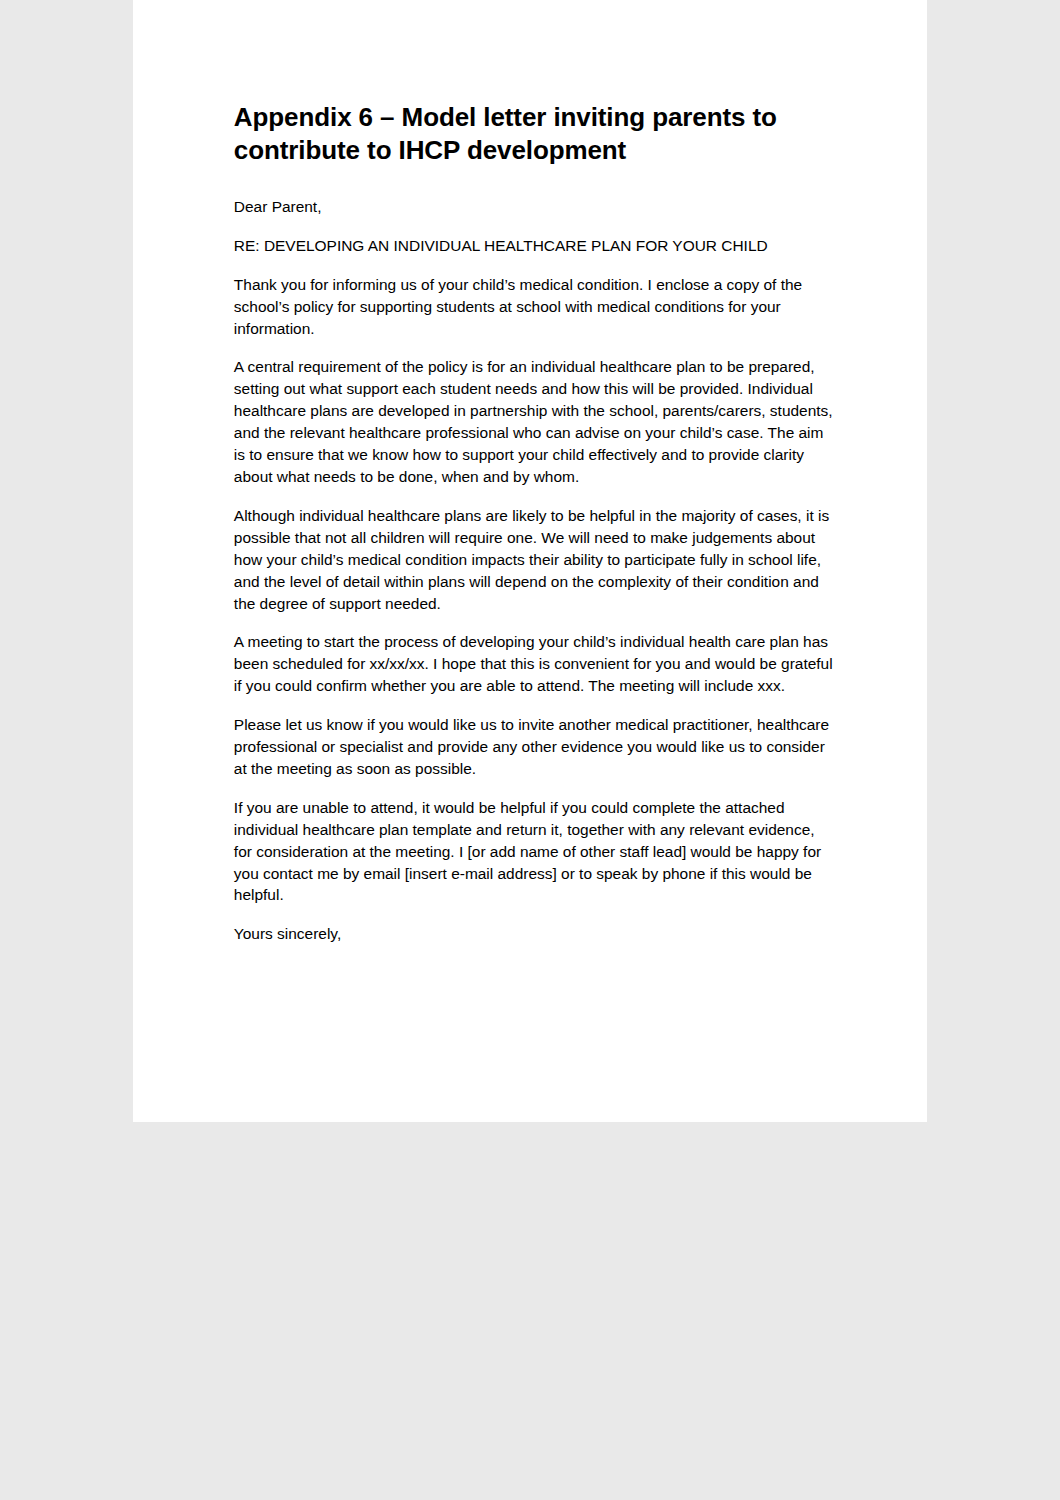Appendix 6 – Model letter inviting parents to contribute to IHCP development
Dear Parent,
RE: DEVELOPING AN INDIVIDUAL HEALTHCARE PLAN FOR YOUR CHILD
Thank you for informing us of your child’s medical condition. I enclose a copy of the school’s policy for supporting students at school with medical conditions for your information.
A central requirement of the policy is for an individual healthcare plan to be prepared, setting out what support each student needs and how this will be provided. Individual healthcare plans are developed in partnership with the school, parents/carers, students, and the relevant healthcare professional who can advise on your child’s case. The aim is to ensure that we know how to support your child effectively and to provide clarity about what needs to be done, when and by whom.
Although individual healthcare plans are likely to be helpful in the majority of cases, it is possible that not all children will require one. We will need to make judgements about how your child’s medical condition impacts their ability to participate fully in school life, and the level of detail within plans will depend on the complexity of their condition and the degree of support needed.
A meeting to start the process of developing your child’s individual health care plan has been scheduled for xx/xx/xx. I hope that this is convenient for you and would be grateful if you could confirm whether you are able to attend. The meeting will include xxx.
Please let us know if you would like us to invite another medical practitioner, healthcare professional or specialist and provide any other evidence you would like us to consider at the meeting as soon as possible.
If you are unable to attend, it would be helpful if you could complete the attached individual healthcare plan template and return it, together with any relevant evidence, for consideration at the meeting. I [or add name of other staff lead] would be happy for you contact me by email [insert e-mail address] or to speak by phone if this would be helpful.
Yours sincerely,